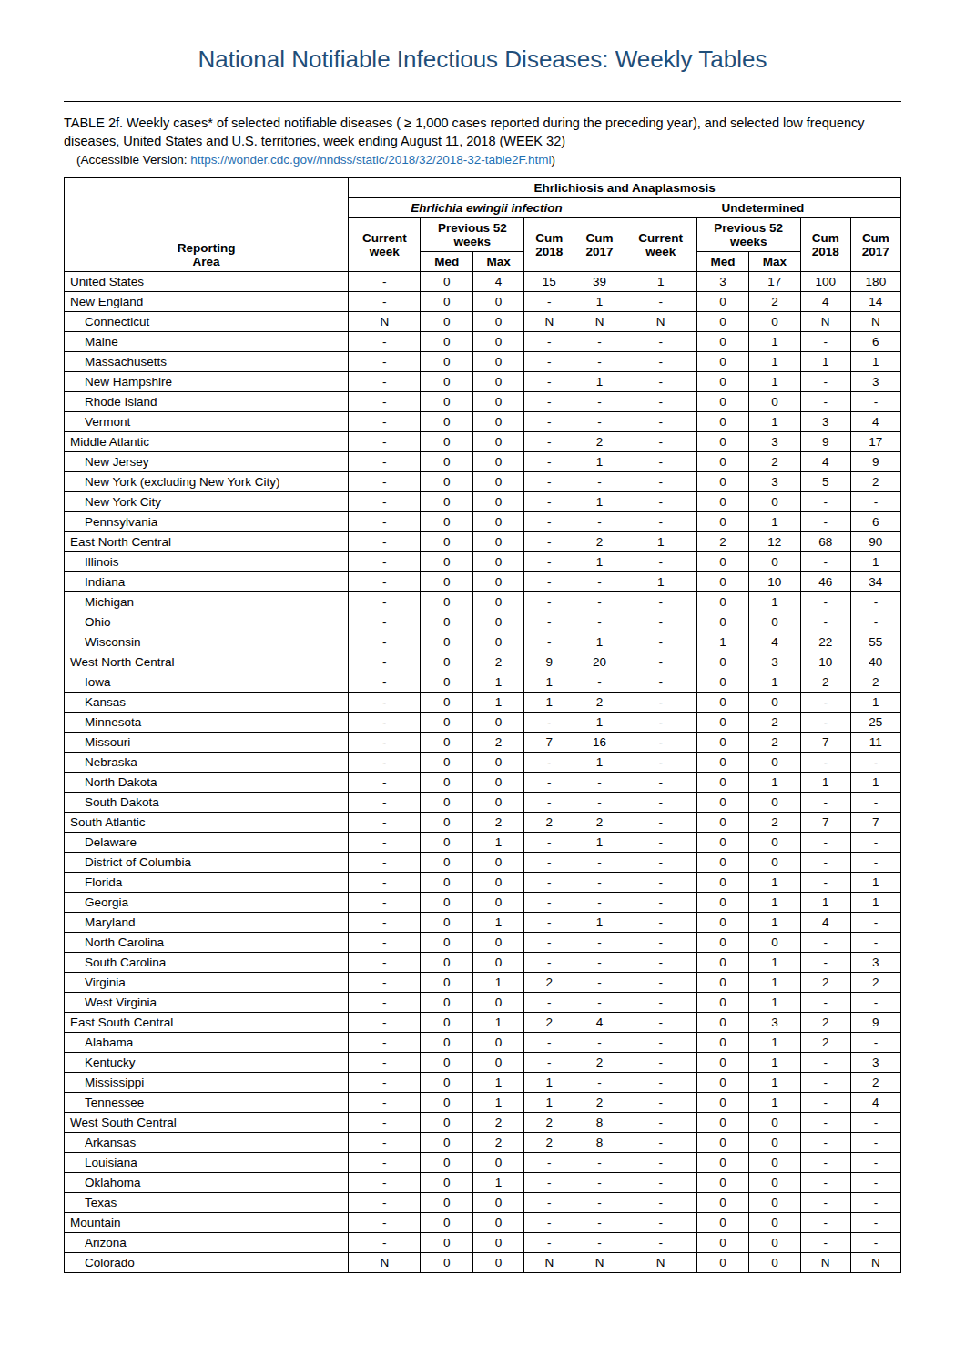National Notifiable Infectious Diseases: Weekly Tables
TABLE 2f. Weekly cases* of selected notifiable diseases ( ≥ 1,000 cases reported during the preceding year), and selected low frequency diseases, United States and U.S. territories, week ending August 11, 2018 (WEEK 32) (Accessible Version: https://wonder.cdc.gov//nndss/static/2018/32/2018-32-table2F.html)
| Reporting Area | Ehrlichiosis and Anaplasmosis |
| --- | --- |
| Ehrlichia ewingii infection | Undetermined |
| Current week | Previous 52 weeks | Cum 2018 | Cum 2017 | Current week | Previous 52 weeks | Cum 2018 | Cum 2017 |
| Med | Max | Med | Max |
| United States | - | 0 | 4 | 15 | 39 | 1 | 3 | 17 | 100 | 180 |
| New England | - | 0 | 0 | - | 1 | - | 0 | 2 | 4 | 14 |
| Connecticut | N | 0 | 0 | N | N | N | 0 | 0 | N | N |
| Maine | - | 0 | 0 | - | - | - | 0 | 1 | - | 6 |
| Massachusetts | - | 0 | 0 | - | - | - | 0 | 1 | 1 | 1 |
| New Hampshire | - | 0 | 0 | - | 1 | - | 0 | 1 | - | 3 |
| Rhode Island | - | 0 | 0 | - | - | - | 0 | 0 | - | - |
| Vermont | - | 0 | 0 | - | - | - | 0 | 1 | 3 | 4 |
| Middle Atlantic | - | 0 | 0 | - | 2 | - | 0 | 3 | 9 | 17 |
| New Jersey | - | 0 | 0 | - | 1 | - | 0 | 2 | 4 | 9 |
| New York (excluding New York City) | - | 0 | 0 | - | - | - | 0 | 3 | 5 | 2 |
| New York City | - | 0 | 0 | - | 1 | - | 0 | 0 | - | - |
| Pennsylvania | - | 0 | 0 | - | - | - | 0 | 1 | - | 6 |
| East North Central | - | 0 | 0 | - | 2 | 1 | 2 | 12 | 68 | 90 |
| Illinois | - | 0 | 0 | - | 1 | - | 0 | 0 | - | 1 |
| Indiana | - | 0 | 0 | - | - | 1 | 0 | 10 | 46 | 34 |
| Michigan | - | 0 | 0 | - | - | - | 0 | 1 | - | - |
| Ohio | - | 0 | 0 | - | - | - | 0 | 0 | - | - |
| Wisconsin | - | 0 | 0 | - | 1 | - | 1 | 4 | 22 | 55 |
| West North Central | - | 0 | 2 | 9 | 20 | - | 0 | 3 | 10 | 40 |
| Iowa | - | 0 | 1 | 1 | - | - | 0 | 1 | 2 | 2 |
| Kansas | - | 0 | 1 | 1 | 2 | - | 0 | 0 | - | 1 |
| Minnesota | - | 0 | 0 | - | 1 | - | 0 | 2 | - | 25 |
| Missouri | - | 0 | 2 | 7 | 16 | - | 0 | 2 | 7 | 11 |
| Nebraska | - | 0 | 0 | - | 1 | - | 0 | 0 | - | - |
| North Dakota | - | 0 | 0 | - | - | - | 0 | 1 | 1 | 1 |
| South Dakota | - | 0 | 0 | - | - | - | 0 | 0 | - | - |
| South Atlantic | - | 0 | 2 | 2 | 2 | - | 0 | 2 | 7 | 7 |
| Delaware | - | 0 | 1 | - | 1 | - | 0 | 0 | - | - |
| District of Columbia | - | 0 | 0 | - | - | - | 0 | 0 | - | - |
| Florida | - | 0 | 0 | - | - | - | 0 | 1 | - | 1 |
| Georgia | - | 0 | 0 | - | - | - | 0 | 1 | 1 | 1 |
| Maryland | - | 0 | 1 | - | 1 | - | 0 | 1 | 4 | - |
| North Carolina | - | 0 | 0 | - | - | - | 0 | 0 | - | - |
| South Carolina | - | 0 | 0 | - | - | - | 0 | 1 | - | 3 |
| Virginia | - | 0 | 1 | 2 | - | - | 0 | 1 | 2 | 2 |
| West Virginia | - | 0 | 0 | - | - | - | 0 | 1 | - | - |
| East South Central | - | 0 | 1 | 2 | 4 | - | 0 | 3 | 2 | 9 |
| Alabama | - | 0 | 0 | - | - | - | 0 | 1 | 2 | - |
| Kentucky | - | 0 | 0 | - | 2 | - | 0 | 1 | - | 3 |
| Mississippi | - | 0 | 1 | 1 | - | - | 0 | 1 | - | 2 |
| Tennessee | - | 0 | 1 | 1 | 2 | - | 0 | 1 | - | 4 |
| West South Central | - | 0 | 2 | 2 | 8 | - | 0 | 0 | - | - |
| Arkansas | - | 0 | 2 | 2 | 8 | - | 0 | 0 | - | - |
| Louisiana | - | 0 | 0 | - | - | - | 0 | 0 | - | - |
| Oklahoma | - | 0 | 1 | - | - | - | 0 | 0 | - | - |
| Texas | - | 0 | 0 | - | - | - | 0 | 0 | - | - |
| Mountain | - | 0 | 0 | - | - | - | 0 | 0 | - | - |
| Arizona | - | 0 | 0 | - | - | - | 0 | 0 | - | - |
| Colorado | N | 0 | 0 | N | N | N | 0 | 0 | N | N |